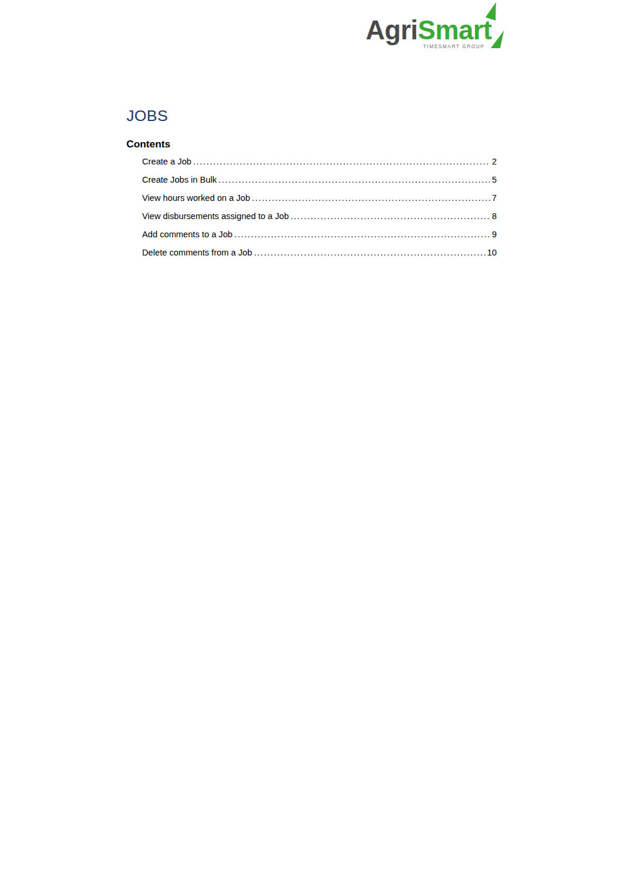Agri Smart
TIMESMART GROUP
JOBS
Contents
Create a Job .................................................................................................................. 2
Create Jobs in Bulk ......................................................................................................... 5
View hours worked on a Job ............................................................................................. 7
View disbursements assigned to a Job ............................................................................. 8
Add comments to a Job .................................................................................................... 9
Delete comments from a Job ............................................................................................ 10